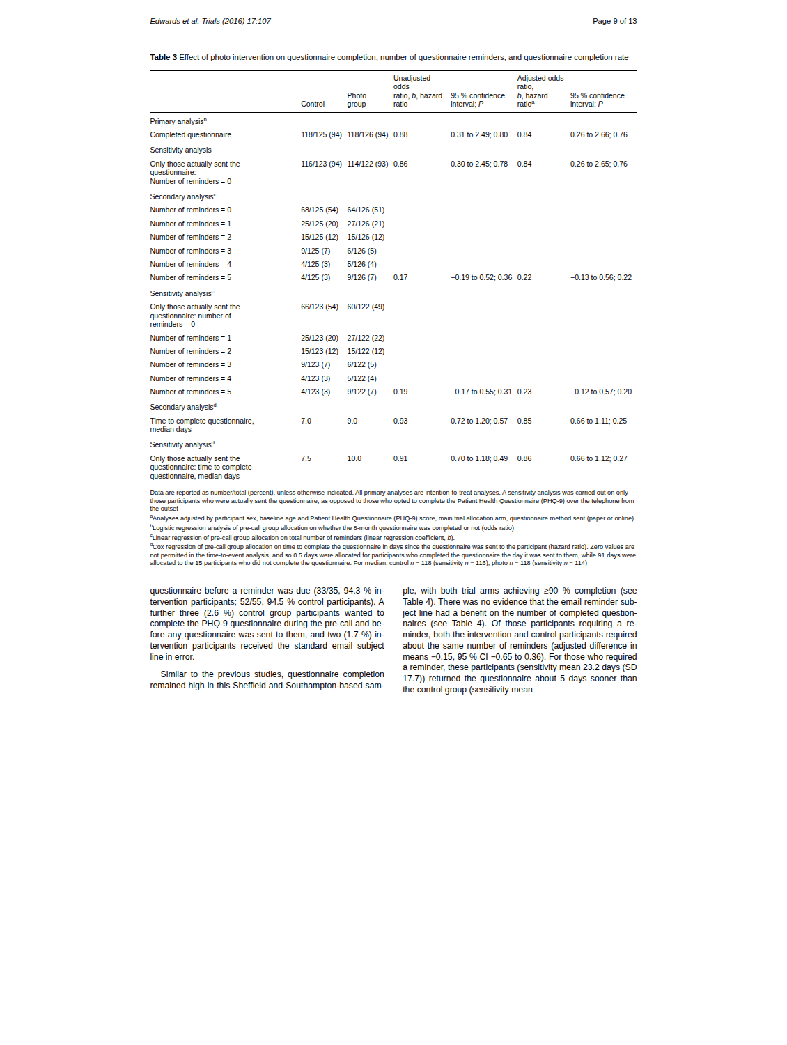Edwards et al. Trials (2016) 17:107
Page 9 of 13
Table 3 Effect of photo intervention on questionnaire completion, number of questionnaire reminders, and questionnaire completion rate
| | Control | Photo group | Unadjusted odds ratio, b , hazard ratio | 95 % confidence interval; P | Adjusted odds ratio, b , hazard ratio a | 95 % confidence interval; P |
| --- | --- | --- | --- | --- | --- | --- |
| Primary analysis b | | | | | | |
| Completed questionnaire | 118/125 (94) | 118/126 (94) | 0.88 | 0.31 to 2.49; 0.80 | 0.84 | 0.26 to 2.66; 0.76 |
| Sensitivity analysis | | | | | | |
| Only those actually sent the questionnaire: Number of reminders = 0 | 116/123 (94) | 114/122 (93) | 0.86 | 0.30 to 2.45; 0.78 | 0.84 | 0.26 to 2.65; 0.76 |
| Secondary analysis c | | | | | | |
| Number of reminders = 0 | 68/125 (54) | 64/126 (51) | | | | |
| Number of reminders = 1 | 25/125 (20) | 27/126 (21) | | | | |
| Number of reminders = 2 | 15/125 (12) | 15/126 (12) | | | | |
| Number of reminders = 3 | 9/125 (7) | 6/126 (5) | | | | |
| Number of reminders = 4 | 4/125 (3) | 5/126 (4) | | | | |
| Number of reminders = 5 | 4/125 (3) | 9/126 (7) | 0.17 | −0.19 to 0.52; 0.36 | 0.22 | −0.13 to 0.56; 0.22 |
| Sensitivity analysis c | | | | | | |
| Only those actually sent the questionnaire: number of reminders = 0 | 66/123 (54) | 60/122 (49) | | | | |
| Number of reminders = 1 | 25/123 (20) | 27/122 (22) | | | | |
| Number of reminders = 2 | 15/123 (12) | 15/122 (12) | | | | |
| Number of reminders = 3 | 9/123 (7) | 6/122 (5) | | | | |
| Number of reminders = 4 | 4/123 (3) | 5/122 (4) | | | | |
| Number of reminders = 5 | 4/123 (3) | 9/122 (7) | 0.19 | −0.17 to 0.55; 0.31 | 0.23 | −0.12 to 0.57; 0.20 |
| Secondary analysis d | | | | | | |
| Time to complete questionnaire, median days | 7.0 | 9.0 | 0.93 | 0.72 to 1.20; 0.57 | 0.85 | 0.66 to 1.11; 0.25 |
| Sensitivity analysis d | | | | | | |
| Only those actually sent the questionnaire: time to complete questionnaire, median days | 7.5 | 10.0 | 0.91 | 0.70 to 1.18; 0.49 | 0.86 | 0.66 to 1.12; 0.27 |
Data are reported as number/total (percent), unless otherwise indicated. All primary analyses are intention-to-treat analyses. A sensitivity analysis was carried out on only those participants who were actually sent the questionnaire, as opposed to those who opted to complete the Patient Health Questionnaire (PHQ-9) over the telephone from the outset
aAnalyses adjusted by participant sex, baseline age and Patient Health Questionnaire (PHQ-9) score, main trial allocation arm, questionnaire method sent (paper or online)
bLogistic regression analysis of pre-call group allocation on whether the 8-month questionnaire was completed or not (odds ratio)
cLinear regression of pre-call group allocation on total number of reminders (linear regression coefficient, b).
dCox regression of pre-call group allocation on time to complete the questionnaire in days since the questionnaire was sent to the participant (hazard ratio). Zero values are not permitted in the time-to-event analysis, and so 0.5 days were allocated for participants who completed the questionnaire the day it was sent to them, while 91 days were allocated to the 15 participants who did not complete the questionnaire. For median: control n = 118 (sensitivity n = 116); photo n = 118 (sensitivity n = 114)
questionnaire before a reminder was due (33/35, 94.3 % intervention participants; 52/55, 94.5 % control participants). A further three (2.6 %) control group participants wanted to complete the PHQ-9 questionnaire during the pre-call and before any questionnaire was sent to them, and two (1.7 %) intervention participants received the standard email subject line in error.
Similar to the previous studies, questionnaire completion remained high in this Sheffield and Southampton-based sample, with both trial arms achieving ≥90 % completion (see Table 4). There was no evidence that the email reminder subject line had a benefit on the number of completed questionnaires (see Table 4). Of those participants requiring a reminder, both the intervention and control participants required about the same number of reminders (adjusted difference in means −0.15, 95 % CI −0.65 to 0.36). For those who required a reminder, these participants (sensitivity mean 23.2 days (SD 17.7)) returned the questionnaire about 5 days sooner than the control group (sensitivity mean